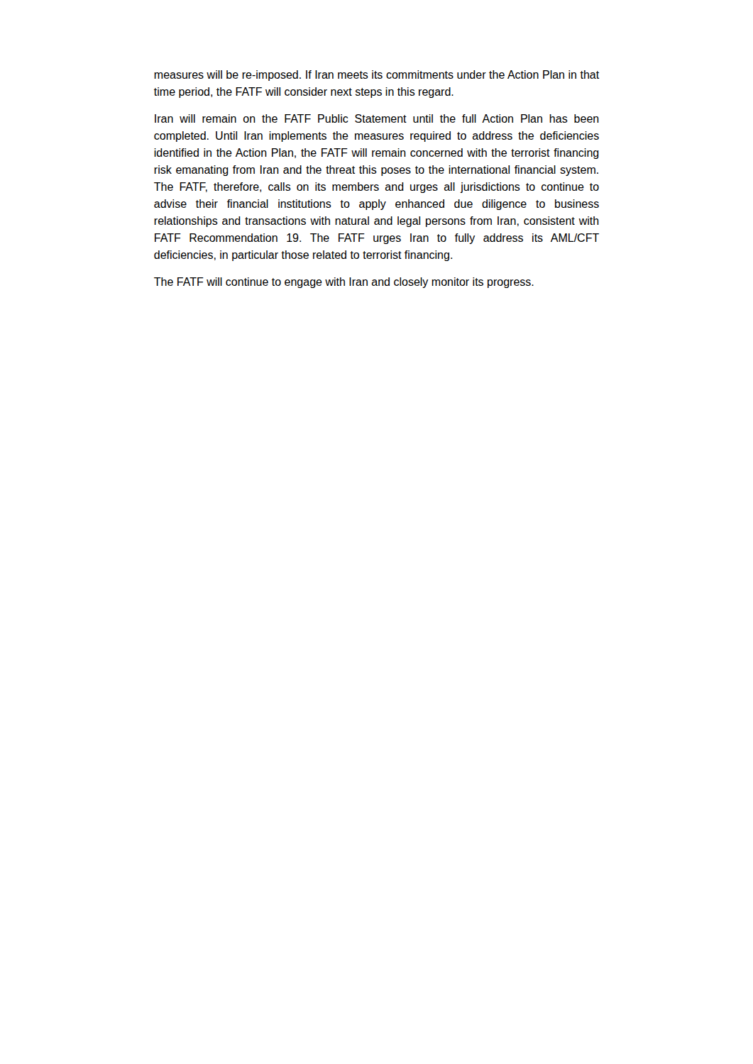measures will be re-imposed. If Iran meets its commitments under the Action Plan in that time period, the FATF will consider next steps in this regard.
Iran will remain on the FATF Public Statement until the full Action Plan has been completed. Until Iran implements the measures required to address the deficiencies identified in the Action Plan, the FATF will remain concerned with the terrorist financing risk emanating from Iran and the threat this poses to the international financial system. The FATF, therefore, calls on its members and urges all jurisdictions to continue to advise their financial institutions to apply enhanced due diligence to business relationships and transactions with natural and legal persons from Iran, consistent with FATF Recommendation 19. The FATF urges Iran to fully address its AML/CFT deficiencies, in particular those related to terrorist financing.
The FATF will continue to engage with Iran and closely monitor its progress.